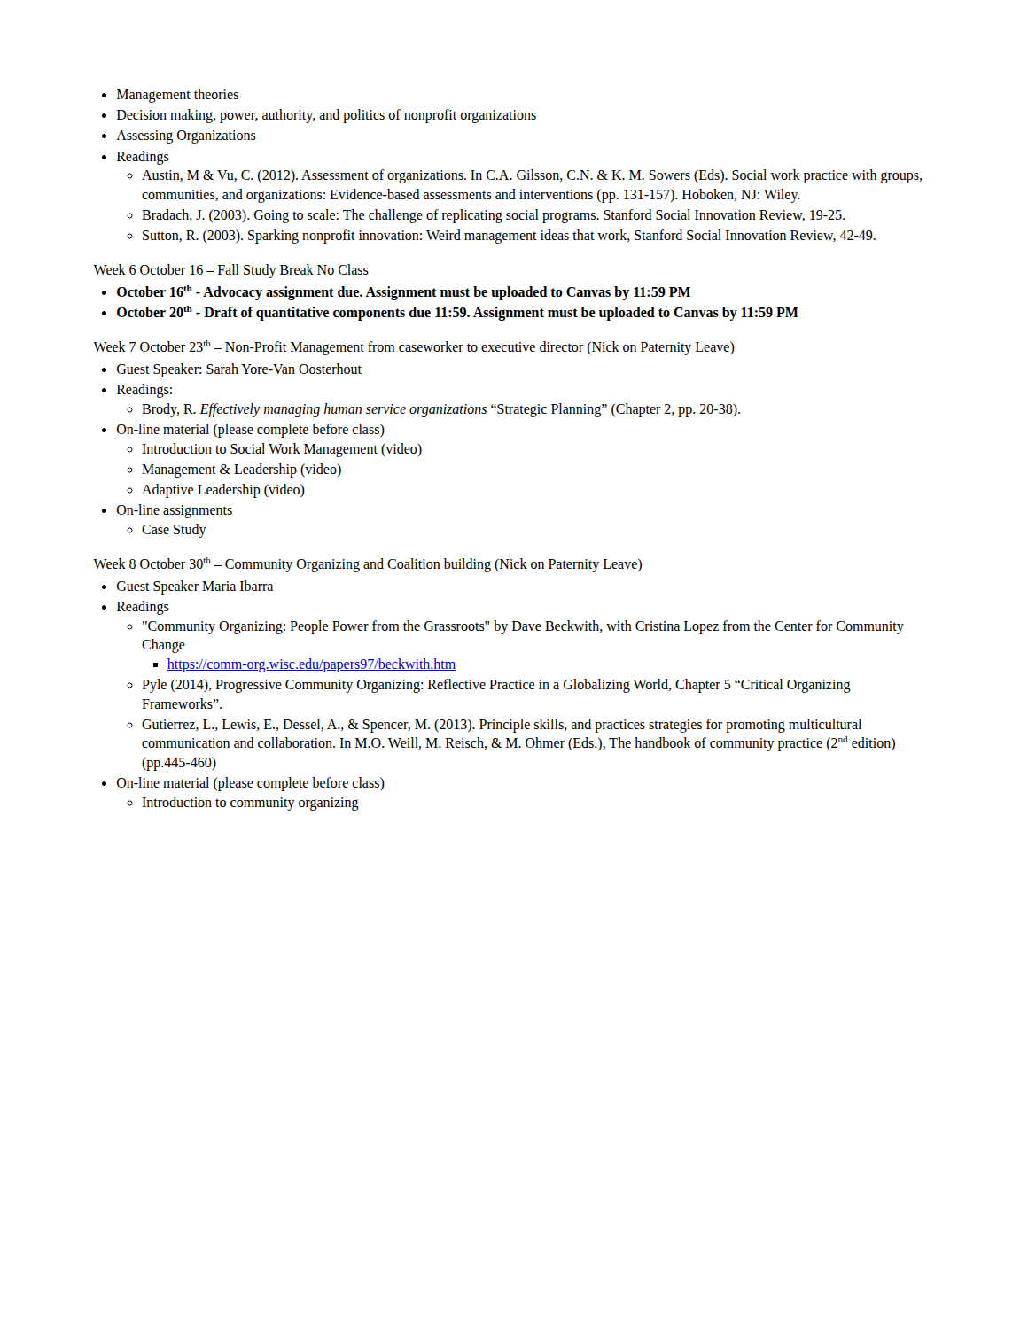Management theories
Decision making, power, authority, and politics of nonprofit organizations
Assessing Organizations
Readings
Austin, M & Vu, C. (2012). Assessment of organizations. In C.A. Gilsson, C.N. & K. M. Sowers (Eds). Social work practice with groups, communities, and organizations: Evidence-based assessments and interventions (pp. 131-157). Hoboken, NJ: Wiley.
Bradach, J. (2003). Going to scale: The challenge of replicating social programs. Stanford Social Innovation Review, 19-25.
Sutton, R. (2003). Sparking nonprofit innovation: Weird management ideas that work, Stanford Social Innovation Review, 42-49.
Week 6 October 16 – Fall Study Break No Class
October 16th - Advocacy assignment due. Assignment must be uploaded to Canvas by 11:59 PM
October 20th - Draft of quantitative components due 11:59. Assignment must be uploaded to Canvas by 11:59 PM
Week 7 October 23th – Non-Profit Management from caseworker to executive director (Nick on Paternity Leave)
Guest Speaker: Sarah Yore-Van Oosterhout
Readings:
Brody, R. Effectively managing human service organizations “Strategic Planning” (Chapter 2, pp. 20-38).
On-line material (please complete before class)
Introduction to Social Work Management (video)
Management & Leadership (video)
Adaptive Leadership (video)
On-line assignments
Case Study
Week 8 October 30th – Community Organizing and Coalition building (Nick on Paternity Leave)
Guest Speaker Maria Ibarra
Readings
"Community Organizing: People Power from the Grassroots" by Dave Beckwith, with Cristina Lopez from the Center for Community Change
https://comm-org.wisc.edu/papers97/beckwith.htm
Pyle (2014), Progressive Community Organizing: Reflective Practice in a Globalizing World, Chapter 5 “Critical Organizing Frameworks”.
Gutierrez, L., Lewis, E., Dessel, A., & Spencer, M. (2013). Principle skills, and practices strategies for promoting multicultural communication and collaboration. In M.O. Weill, M. Reisch, & M. Ohmer (Eds.), The handbook of community practice (2nd edition)(pp.445-460)
On-line material (please complete before class)
Introduction to community organizing